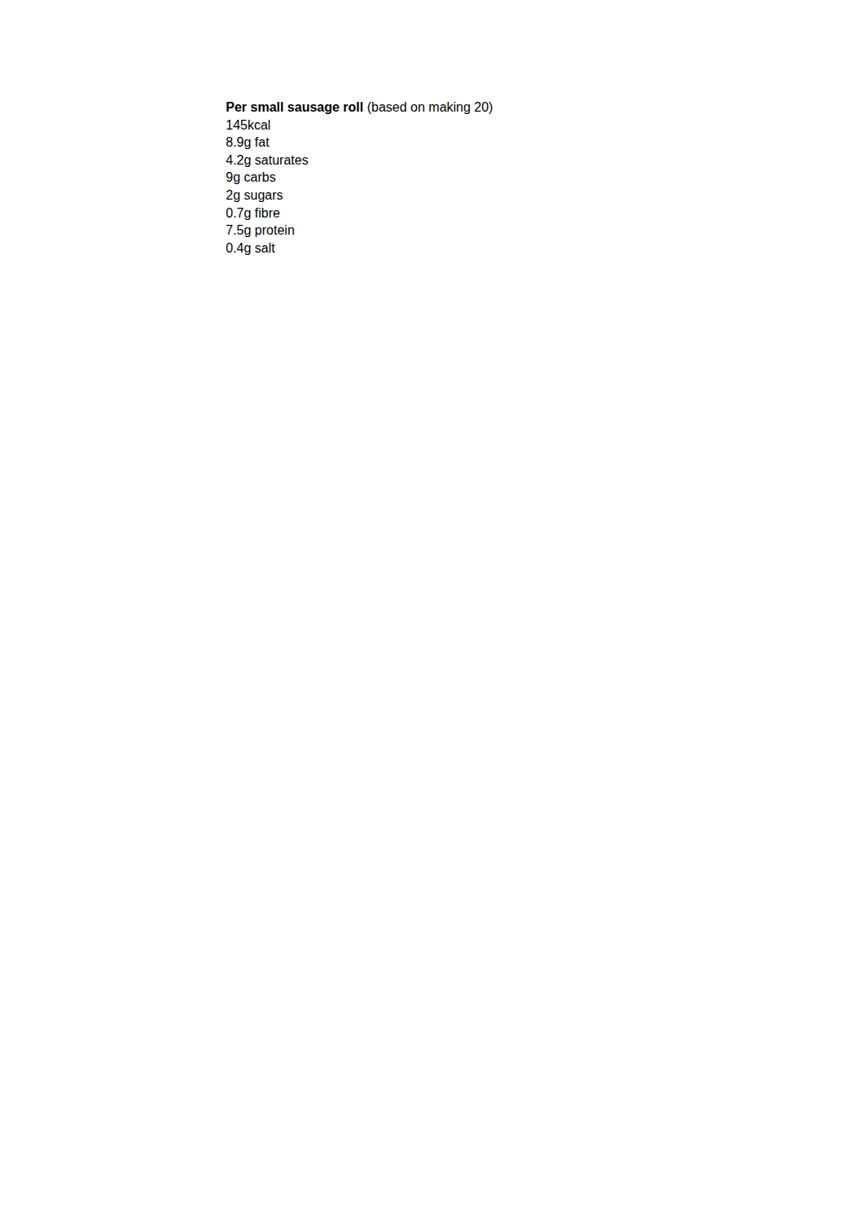Per small sausage roll (based on making 20)
145kcal
8.9g fat
4.2g saturates
9g carbs
2g sugars
0.7g fibre
7.5g protein
0.4g salt